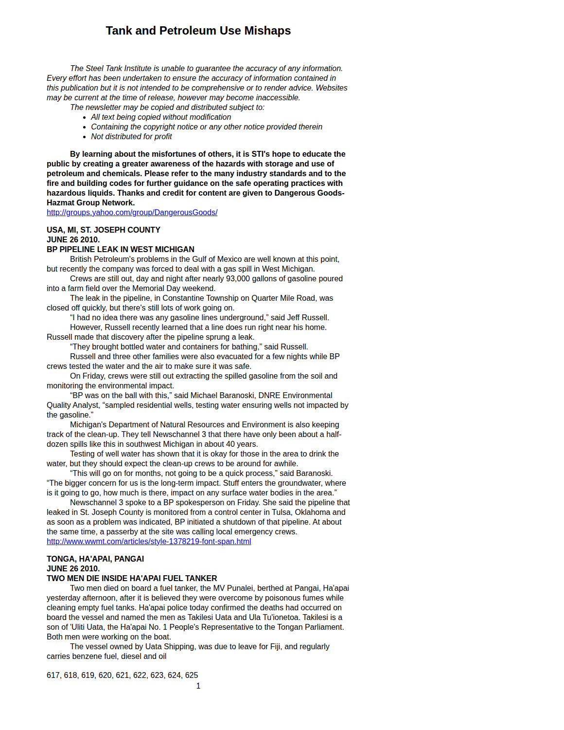Tank and Petroleum Use Mishaps
The Steel Tank Institute is unable to guarantee the accuracy of any information. Every effort has been undertaken to ensure the accuracy of information contained in this publication but it is not intended to be comprehensive or to render advice. Websites may be current at the time of release, however may become inaccessible.
The newsletter may be copied and distributed subject to:
All text being copied without modification
Containing the copyright notice or any other notice provided therein
Not distributed for profit
By learning about the misfortunes of others, it is STI's hope to educate the public by creating a greater awareness of the hazards with storage and use of petroleum and chemicals. Please refer to the many industry standards and to the fire and building codes for further guidance on the safe operating practices with hazardous liquids. Thanks and credit for content are given to Dangerous Goods-Hazmat Group Network.
http://groups.yahoo.com/group/DangerousGoods/
USA, MI, ST. JOSEPH COUNTY
JUNE 26 2010.
BP PIPELINE LEAK IN WEST MICHIGAN
British Petroleum's problems in the Gulf of Mexico are well known at this point, but recently the company was forced to deal with a gas spill in West Michigan.
Crews are still out, day and night after nearly 93,000 gallons of gasoline poured into a farm field over the Memorial Day weekend.
The leak in the pipeline, in Constantine Township on Quarter Mile Road, was closed off quickly, but there's still lots of work going on.
“I had no idea there was any gasoline lines underground,” said Jeff Russell.
However, Russell recently learned that a line does run right near his home. Russell made that discovery after the pipeline sprung a leak.
“They brought bottled water and containers for bathing,” said Russell.
Russell and three other families were also evacuated for a few nights while BP crews tested the water and the air to make sure it was safe.
On Friday, crews were still out extracting the spilled gasoline from the soil and monitoring the environmental impact.
“BP was on the ball with this,” said Michael Baranoski, DNRE Environmental Quality Analyst, “sampled residential wells, testing water ensuring wells not impacted by the gasoline.”
Michigan's Department of Natural Resources and Environment is also keeping track of the clean-up. They tell Newschannel 3 that there have only been about a half-dozen spills like this in southwest Michigan in about 40 years.
Testing of well water has shown that it is okay for those in the area to drink the water, but they should expect the clean-up crews to be around for awhile.
“This will go on for months, not going to be a quick process,” said Baranoski. “The bigger concern for us is the long-term impact. Stuff enters the groundwater, where is it going to go, how much is there, impact on any surface water bodies in the area.”
Newschannel 3 spoke to a BP spokesperson on Friday. She said the pipeline that leaked in St. Joseph County is monitored from a control center in Tulsa, Oklahoma and as soon as a problem was indicated, BP initiated a shutdown of that pipeline. At about the same time, a passerby at the site was calling local emergency crews.
http://www.wwmt.com/articles/style-1378219-font-span.html
TONGA, HA'APAI, PANGAI
JUNE 26 2010.
TWO MEN DIE INSIDE HA'APAI FUEL TANKER
Two men died on board a fuel tanker, the MV Punalei, berthed at Pangai, Ha'apai yesterday afternoon, after it is believed they were overcome by poisonous fumes while cleaning empty fuel tanks. Ha'apai police today confirmed the deaths had occurred on board the vessel and named the men as Takilesi Uata and Ula Tu'ionetoa. Takilesi is a son of 'Uliti Uata, the Ha'apai No. 1 People's Representative to the Tongan Parliament. Both men were working on the boat.
The vessel owned by Uata Shipping, was due to leave for Fiji, and regularly carries benzene fuel, diesel and oil
617, 618, 619, 620, 621, 622, 623, 624, 625
1